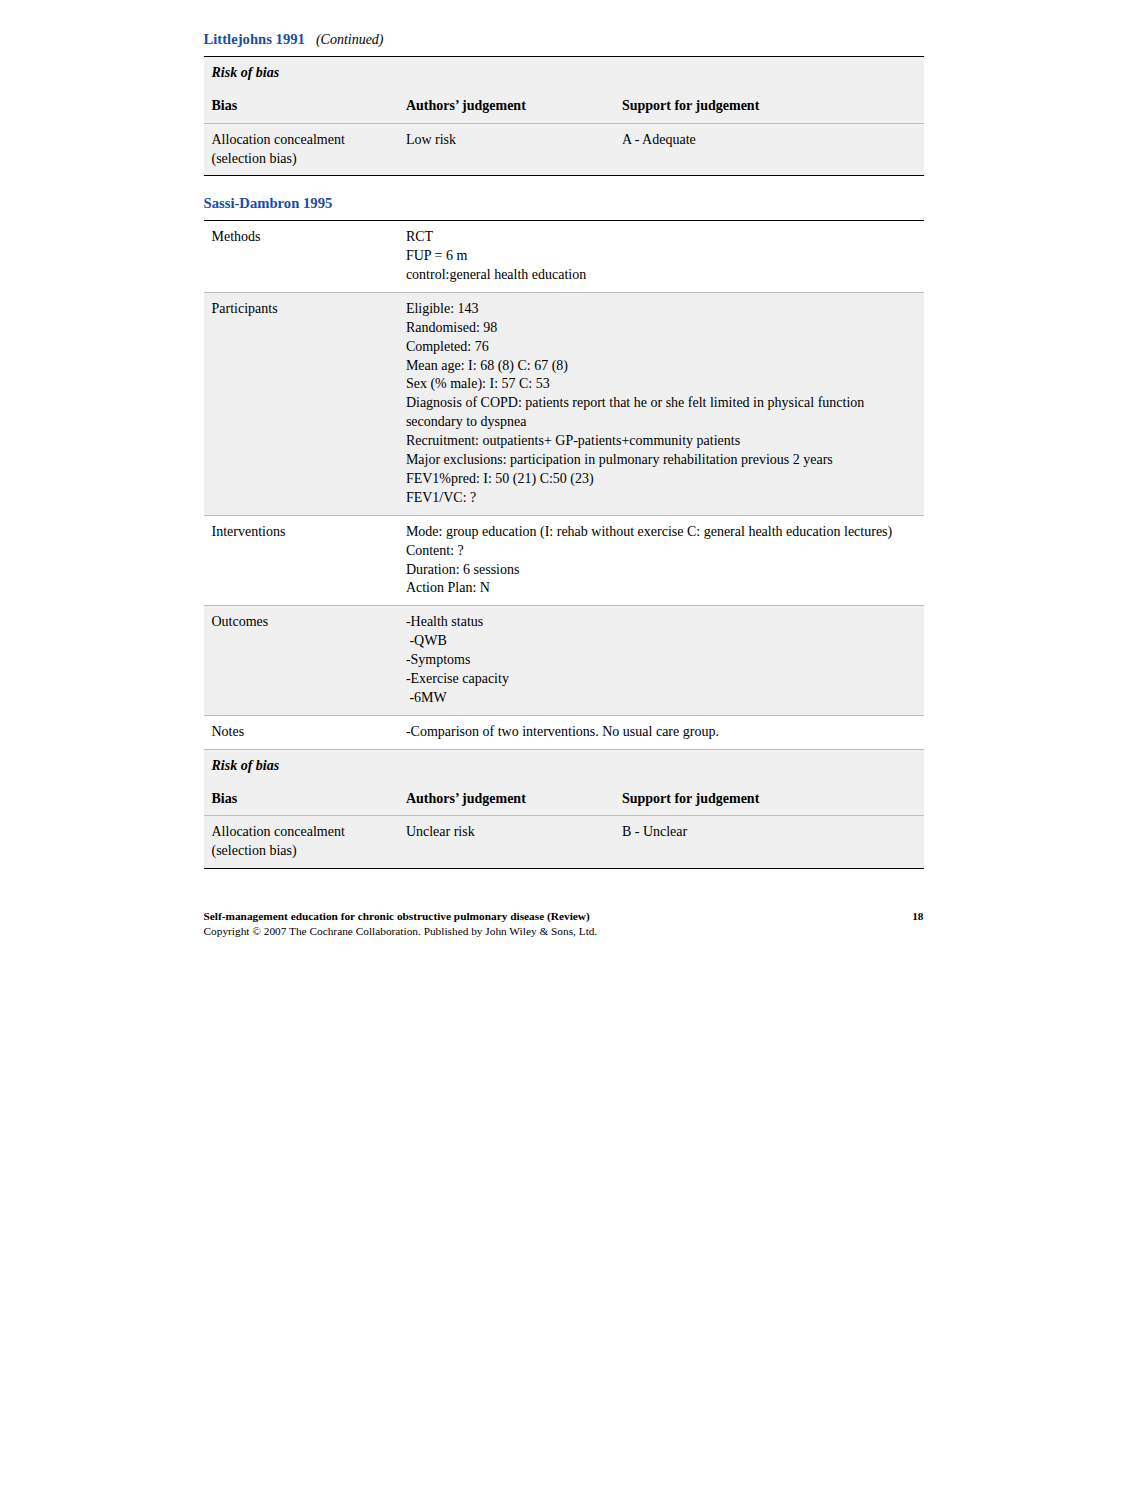Littlejohns 1991 (Continued)
| Risk of bias |
| Bias | Authors’ judgement | Support for judgement |
| Allocation concealment (selection bias) | Low risk | A - Adequate |
Sassi-Dambron 1995
| Methods | RCT FUP = 6 m control:general health education |
| Participants | Eligible: 143 Randomised: 98 Completed: 76 Mean age: I: 68 (8) C: 67 (8) Sex (% male): I: 57 C: 53 Diagnosis of COPD: patients report that he or she felt limited in physical function secondary to dyspnea Recruitment: outpatients+ GP-patients+community patients Major exclusions: participation in pulmonary rehabilitation previous 2 years FEV1%pred: I: 50 (21) C:50 (23) FEV1/VC: ? |
| Interventions | Mode: group education (I: rehab without exercise C: general health education lectures) Content: ? Duration: 6 sessions Action Plan: N |
| Outcomes | -Health status -QWB -Symptoms -Exercise capacity -6MW |
| Notes | -Comparison of two interventions. No usual care group. |
| Risk of bias |
| Bias | Authors’ judgement | Support for judgement |
| Allocation concealment (selection bias) | Unclear risk | B - Unclear |
18
Self-management education for chronic obstructive pulmonary disease (Review)
Copyright © 2007 The Cochrane Collaboration. Published by John Wiley & Sons, Ltd.